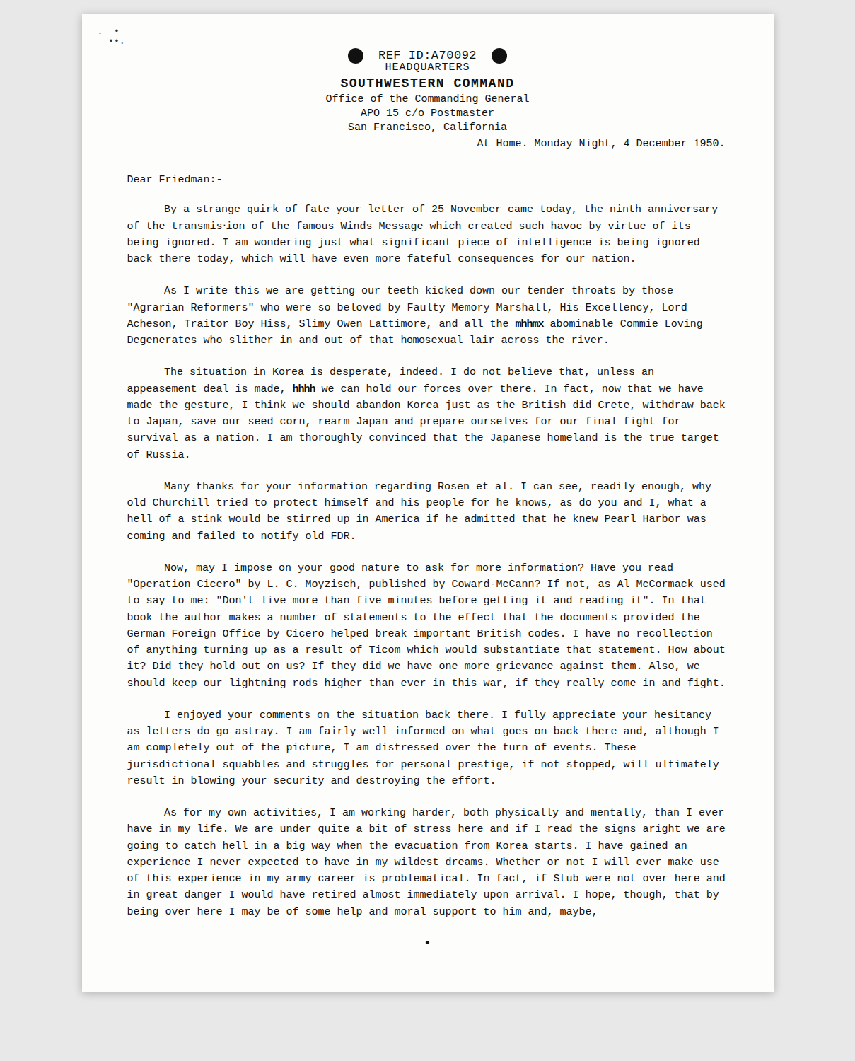. •
••.
REF ID:A70092
HEADQUARTERS
SOUTHWESTERN COMMAND
Office of the Commanding General
APO 15 c/o Postmaster
San Francisco, California
At Home. Monday Night, 4 December 1950.
Dear Friedman:-
By a strange quirk of fate your letter of 25 November came today, the ninth anniversary of the transmis‧ion of the famous Winds Message which created such havoc by virtue of its being ignored. I am wondering just what significant piece of intelligence is being ignored back there today, which will have even more fateful consequences for our nation.
As I write this we are getting our teeth kicked down our tender throats by those "Agrarian Reformers" who were so beloved by Faulty Memory Marshall, His Excellency, Lord Acheson, Traitor Boy Hiss, Slimy Owen Lattimore, and all the mhhmx abominable Commie Loving Degenerates who slither in and out of that homosexual lair across the river.
The situation in Korea is desperate, indeed. I do not believe that, unless an appeasement deal is made, hhhh we can hold our forces over there. In fact, now that we have made the gesture, I think we should abandon Korea just as the British did Crete, withdraw back to Japan, save our seed corn, rearm Japan and prepare ourselves for our final fight for survival as a nation. I am thoroughly convinced that the Japanese homeland is the true target of Russia.
Many thanks for your information regarding Rosen et al. I can see, readily enough, why old Churchill tried to protect himself and his people for he knows, as do you and I, what a hell of a stink would be stirred up in America if he admitted that he knew Pearl Harbor was coming and failed to notify old FDR.
Now, may I impose on your good nature to ask for more information? Have you read "Operation Cicero" by L. C. Moyzisch, published by Coward-McCann? If not, as Al McCormack used to say to me: "Don't live more than five minutes before getting it and reading it". In that book the author makes a number of statements to the effect that the documents provided the German Foreign Office by Cicero helped break important British codes. I have no recollection of anything turning up as a result of Ticom which would substantiate that statement. How about it? Did they hold out on us? If they did we have one more grievance against them. Also, we should keep our lightning rods higher than ever in this war, if they really come in and fight.
I enjoyed your comments on the situation back there. I fully appreciate your hesitancy as letters do go astray. I am fairly well informed on what goes on back there and, although I am completely out of the picture, I am distressed over the turn of events. These jurisdictional squabbles and struggles for personal prestige, if not stopped, will ultimately result in blowing your security and destroying the effort.
As for my own activities, I am working harder, both physically and mentally, than I ever have in my life. We are under quite a bit of stress here and if I read the signs aright we are going to catch hell in a big way when the evacuation from Korea starts. I have gained an experience I never expected to have in my wildest dreams. Whether or not I will ever make use of this experience in my army career is problematical. In fact, if Stub were not over here and in great danger I would have retired almost immediately upon arrival. I hope, though, that by being over here I may be of some help and moral support to him and, maybe,
•